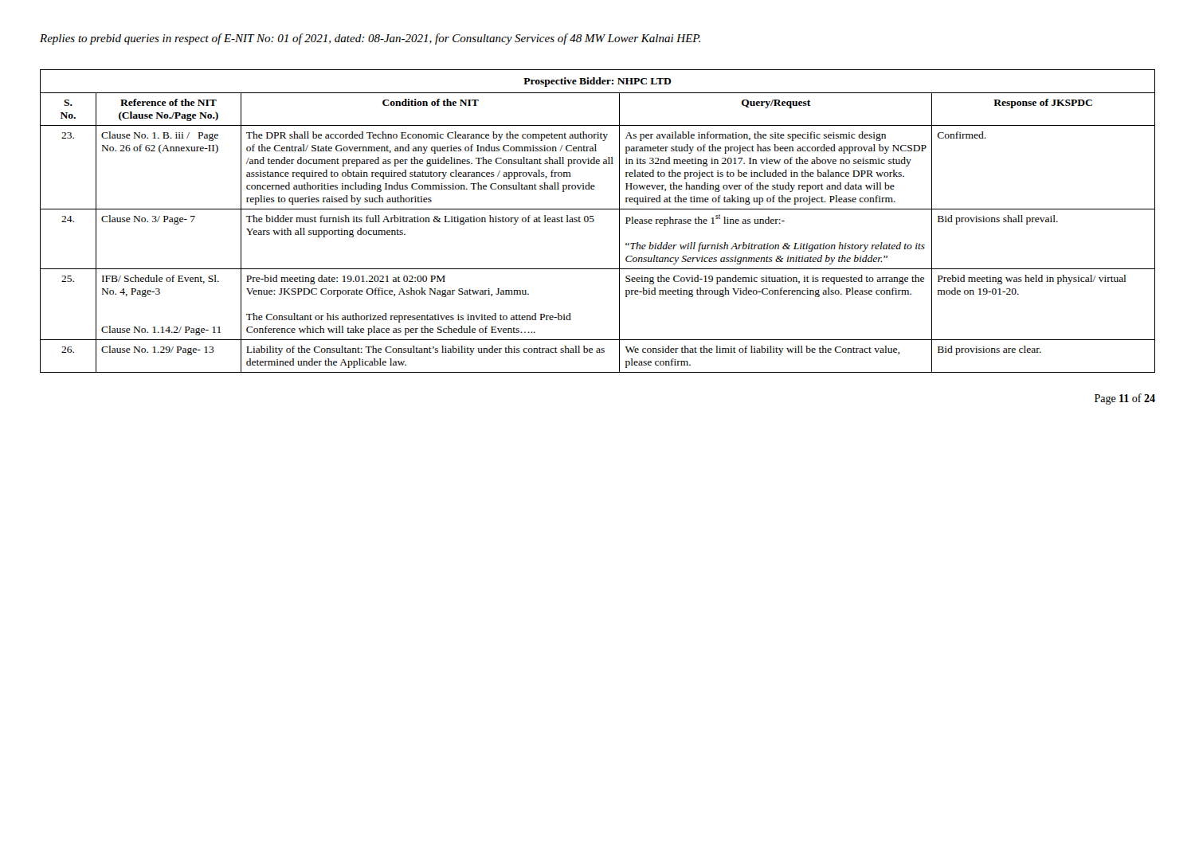Replies to prebid queries in respect of E-NIT No: 01 of 2021, dated: 08-Jan-2021, for Consultancy Services of 48 MW Lower Kalnai HEP.
| Prospective Bidder: NHPC LTD |
| S. No. | Reference of the NIT (Clause No./Page No.) | Condition of the NIT | Query/Request | Response of JKSPDC |
| 23. | Clause No. 1. B. iii / Page No. 26 of 62 (Annexure-II) | The DPR shall be accorded Techno Economic Clearance by the competent authority of the Central/ State Government, and any queries of Indus Commission / Central /and tender document prepared as per the guidelines. The Consultant shall provide all assistance required to obtain required statutory clearances / approvals, from concerned authorities including Indus Commission. The Consultant shall provide replies to queries raised by such authorities | As per available information, the site specific seismic design parameter study of the project has been accorded approval by NCSDP in its 32nd meeting in 2017. In view of the above no seismic study related to the project is to be included in the balance DPR works. However, the handing over of the study report and data will be required at the time of taking up of the project. Please confirm. | Confirmed. |
| 24. | Clause No. 3/ Page- 7 | The bidder must furnish its full Arbitration & Litigation history of at least last 05 Years with all supporting documents. | Please rephrase the 1 st line as under:- “ The bidder will furnish Arbitration & Litigation history related to its Consultancy Services assignments & initiated by the bidder. ” | Bid provisions shall prevail. |
| 25. | IFB/ Schedule of Event, Sl. No. 4, Page-3 Clause No. 1.14.2/ Page- 11 | Pre-bid meeting date: 19.01.2021 at 02:00 PM Venue: JKSPDC Corporate Office, Ashok Nagar Satwari, Jammu. The Consultant or his authorized representatives is invited to attend Pre-bid Conference which will take place as per the Schedule of Events….. | Seeing the Covid-19 pandemic situation, it is requested to arrange the pre-bid meeting through Video-Conferencing also. Please confirm. | Prebid meeting was held in physical/ virtual mode on 19-01-20. |
| 26. | Clause No. 1.29/ Page- 13 | Liability of the Consultant: The Consultant’s liability under this contract shall be as determined under the Applicable law. | We consider that the limit of liability will be the Contract value, please confirm. | Bid provisions are clear. |
Page 11 of 24